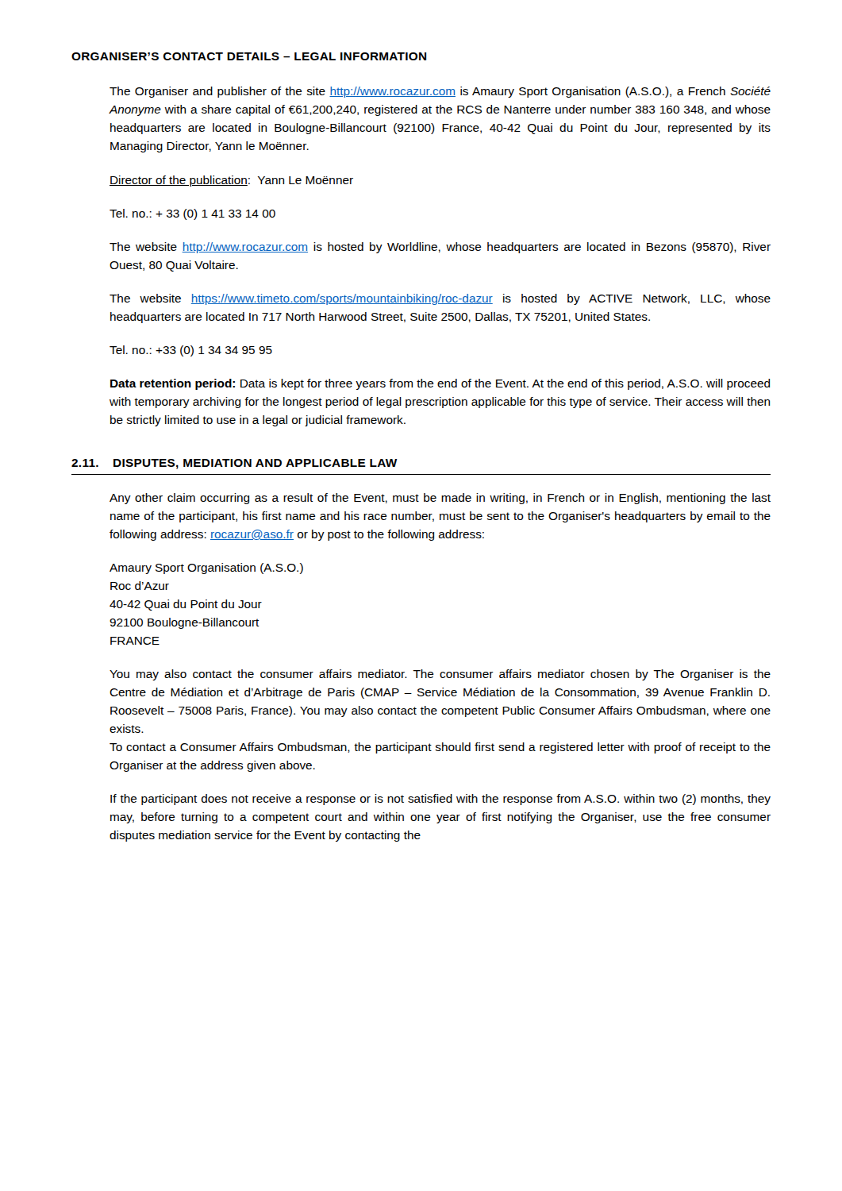ORGANISER’S CONTACT DETAILS – LEGAL INFORMATION
The Organiser and publisher of the site http://www.rocazur.com is Amaury Sport Organisation (A.S.O.), a French Société Anonyme with a share capital of €61,200,240, registered at the RCS de Nanterre under number 383 160 348, and whose headquarters are located in Boulogne-Billancourt (92100) France, 40-42 Quai du Point du Jour, represented by its Managing Director, Yann le Moënner.
Director of the publication: Yann Le Moënner
Tel. no.: + 33 (0) 1 41 33 14 00
The website http://www.rocazur.com is hosted by Worldline, whose headquarters are located in Bezons (95870), River Ouest, 80 Quai Voltaire.
The website https://www.timeto.com/sports/mountainbiking/roc-dazur is hosted by ACTIVE Network, LLC, whose headquarters are located In 717 North Harwood Street, Suite 2500, Dallas, TX 75201, United States.
Tel. no.: +33 (0) 1 34 34 95 95
Data retention period: Data is kept for three years from the end of the Event. At the end of this period, A.S.O. will proceed with temporary archiving for the longest period of legal prescription applicable for this type of service. Their access will then be strictly limited to use in a legal or judicial framework.
2.11. DISPUTES, MEDIATION AND APPLICABLE LAW
Any other claim occurring as a result of the Event, must be made in writing, in French or in English, mentioning the last name of the participant, his first name and his race number, must be sent to the Organiser's headquarters by email to the following address: rocazur@aso.fr or by post to the following address:
Amaury Sport Organisation (A.S.O.) Roc d’Azur 40-42 Quai du Point du Jour 92100 Boulogne-Billancourt FRANCE
You may also contact the consumer affairs mediator. The consumer affairs mediator chosen by The Organiser is the Centre de Médiation et d’Arbitrage de Paris (CMAP – Service Médiation de la Consommation, 39 Avenue Franklin D. Roosevelt – 75008 Paris, France). You may also contact the competent Public Consumer Affairs Ombudsman, where one exists.
To contact a Consumer Affairs Ombudsman, the participant should first send a registered letter with proof of receipt to the Organiser at the address given above.
If the participant does not receive a response or is not satisfied with the response from A.S.O. within two (2) months, they may, before turning to a competent court and within one year of first notifying the Organiser, use the free consumer disputes mediation service for the Event by contacting the